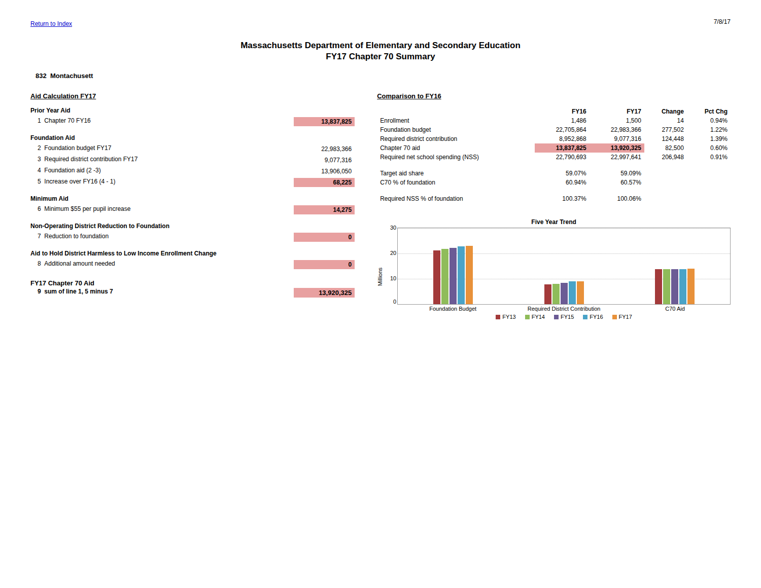Return to Index
7/8/17
Massachusetts Department of Elementary and Secondary Education
FY17 Chapter 70 Summary
832 Montachusett
Aid Calculation FY17
Prior Year Aid
| 1 Chapter 70 FY16 | 13,837,825 |
Foundation Aid
| 2 Foundation budget FY17 | 22,983,366 |
| 3 Required district contribution FY17 | 9,077,316 |
| 4 Foundation aid (2 -3) | 13,906,050 |
| 5 Increase over FY16 (4 - 1) | 68,225 |
Minimum Aid
| 6 Minimum $55 per pupil increase | 14,275 |
Non-Operating District Reduction to Foundation
| 7 Reduction to foundation | 0 |
Aid to Hold District Harmless to Low Income Enrollment Change
| 8 Additional amount needed | 0 |
FY17 Chapter 70 Aid
| 9 sum of line 1, 5 minus 7 | 13,920,325 |
Comparison to FY16
| | FY16 | FY17 | Change | Pct Chg |
| --- | --- | --- | --- | --- |
| Enrollment | 1,486 | 1,500 | 14 | 0.94% |
| Foundation budget | 22,705,864 | 22,983,366 | 277,502 | 1.22% |
| Required district contribution | 8,952,868 | 9,077,316 | 124,448 | 1.39% |
| Chapter 70 aid | 13,837,825 | 13,920,325 | 82,500 | 0.60% |
| Required net school spending (NSS) | 22,790,693 | 22,997,641 | 206,948 | 0.91% |
| Target aid share | 59.07% | 59.09% | | |
| C70 % of foundation | 60.94% | 60.57% | | |
| Required NSS % of foundation | 100.37% | 100.06% | | |
Five Year Trend
Millions
30 20 10 0
Foundation Budget Required District Contribution C70 Aid
FY13
FY14
FY15
FY16
FY17